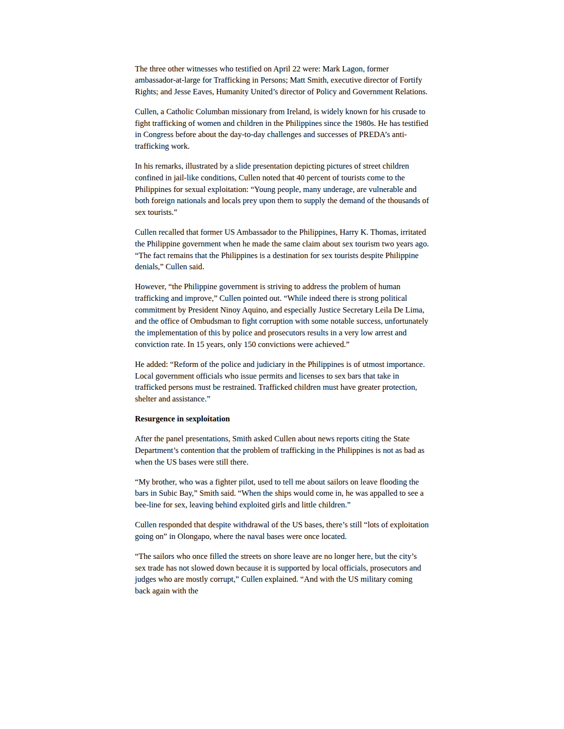The three other witnesses who testified on April 22 were: Mark Lagon, former ambassador-at-large for Trafficking in Persons; Matt Smith, executive director of Fortify Rights; and Jesse Eaves, Humanity United’s director of Policy and Government Relations.
Cullen, a Catholic Columban missionary from Ireland, is widely known for his crusade to fight trafficking of women and children in the Philippines since the 1980s. He has testified in Congress before about the day-to-day challenges and successes of PREDA’s anti-trafficking work.
In his remarks, illustrated by a slide presentation depicting pictures of street children confined in jail-like conditions, Cullen noted that 40 percent of tourists come to the Philippines for sexual exploitation: “Young people, many underage, are vulnerable and both foreign nationals and locals prey upon them to supply the demand of the thousands of sex tourists.”
Cullen recalled that former US Ambassador to the Philippines, Harry K. Thomas, irritated the Philippine government when he made the same claim about sex tourism two years ago. “The fact remains that the Philippines is a destination for sex tourists despite Philippine denials,” Cullen said.
However, “the Philippine government is striving to address the problem of human trafficking and improve,” Cullen pointed out. “While indeed there is strong political commitment by President Ninoy Aquino, and especially Justice Secretary Leila De Lima, and the office of Ombudsman to fight corruption with some notable success, unfortunately the implementation of this by police and prosecutors results in a very low arrest and conviction rate. In 15 years, only 150 convictions were achieved.”
He added: “Reform of the police and judiciary in the Philippines is of utmost importance. Local government officials who issue permits and licenses to sex bars that take in trafficked persons must be restrained. Trafficked children must have greater protection, shelter and assistance.”
Resurgence in sexploitation
After the panel presentations, Smith asked Cullen about news reports citing the State Department’s contention that the problem of trafficking in the Philippines is not as bad as when the US bases were still there.
“My brother, who was a fighter pilot, used to tell me about sailors on leave flooding the bars in Subic Bay,” Smith said. “When the ships would come in, he was appalled to see a bee-line for sex, leaving behind exploited girls and little children.”
Cullen responded that despite withdrawal of the US bases, there’s still “lots of exploitation going on” in Olongapo, where the naval bases were once located.
“The sailors who once filled the streets on shore leave are no longer here, but the city’s sex trade has not slowed down because it is supported by local officials, prosecutors and judges who are mostly corrupt,” Cullen explained. “And with the US military coming back again with the